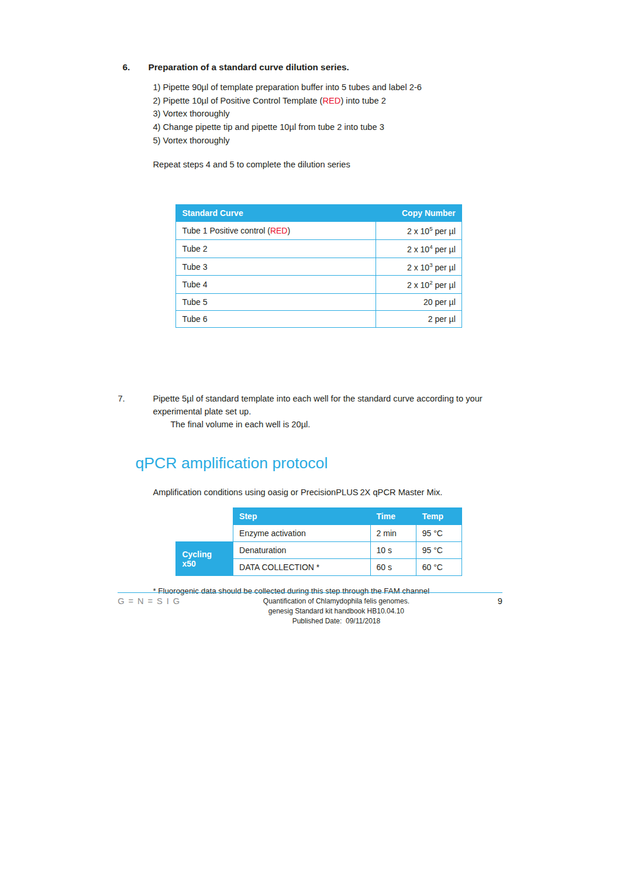6. Preparation of a standard curve dilution series.
1) Pipette 90µl of template preparation buffer into 5 tubes and label 2-6
2) Pipette 10µl of Positive Control Template (RED) into tube 2
3) Vortex thoroughly
4) Change pipette tip and pipette 10µl from tube 2 into tube 3
5) Vortex thoroughly
Repeat steps 4 and 5 to complete the dilution series
| Standard Curve | Copy Number |
| --- | --- |
| Tube 1 Positive control ( RED ) | 2 x 10 5 per µl |
| Tube 2 | 2 x 10 4 per µl |
| Tube 3 | 2 x 10 3 per µl |
| Tube 4 | 2 x 10 2 per µl |
| Tube 5 | 20 per µl |
| Tube 6 | 2 per µl |
7. Pipette 5µl of standard template into each well for the standard curve according to your experimental plate set up. The final volume in each well is 20µl.
qPCR amplification protocol
Amplification conditions using oasig or PrecisionPLUS 2X qPCR Master Mix.
| | Step | Time | Temp |
| | Enzyme activation | 2 min | 95 °C |
| Cycling x50 | Denaturation | 10 s | 95 °C |
| DATA COLLECTION * | 60 s | 60 °C |
* Fluorogenic data should be collected during this step through the FAM channel
G = N = S I G
Quantification of Chlamydophila felis genomes.
genesig Standard kit handbook HB10.04.10
Published Date: 09/11/2018
9